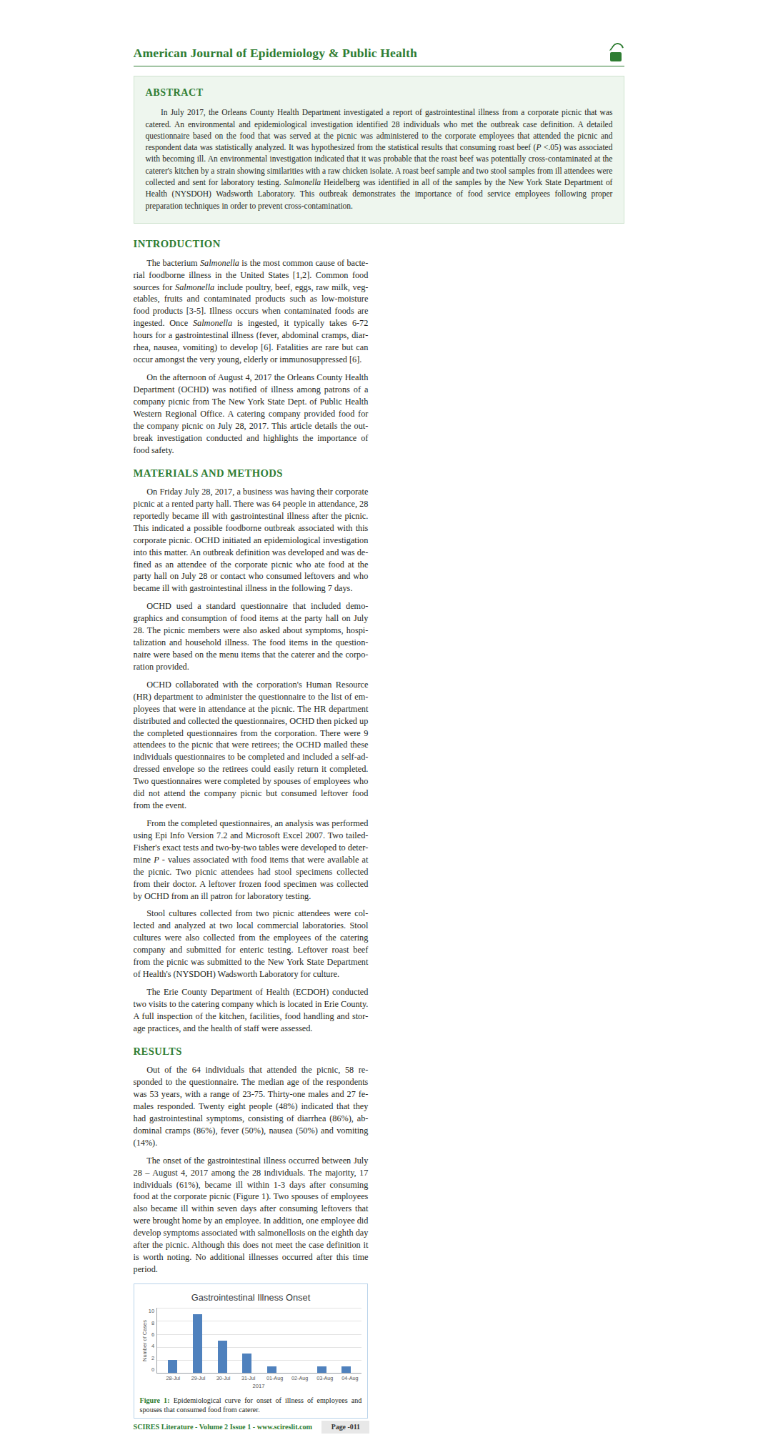American Journal of Epidemiology & Public Health
ABSTRACT
In July 2017, the Orleans County Health Department investigated a report of gastrointestinal illness from a corporate picnic that was catered. An environmental and epidemiological investigation identified 28 individuals who met the outbreak case definition. A detailed questionnaire based on the food that was served at the picnic was administered to the corporate employees that attended the picnic and respondent data was statistically analyzed. It was hypothesized from the statistical results that consuming roast beef (P <.05) was associated with becoming ill. An environmental investigation indicated that it was probable that the roast beef was potentially cross-contaminated at the caterer's kitchen by a strain showing similarities with a raw chicken isolate. A roast beef sample and two stool samples from ill attendees were collected and sent for laboratory testing. Salmonella Heidelberg was identified in all of the samples by the New York State Department of Health (NYSDOH) Wadsworth Laboratory. This outbreak demonstrates the importance of food service employees following proper preparation techniques in order to prevent cross-contamination.
INTRODUCTION
The bacterium Salmonella is the most common cause of bacterial foodborne illness in the United States [1,2]. Common food sources for Salmonella include poultry, beef, eggs, raw milk, vegetables, fruits and contaminated products such as low-moisture food products [3-5]. Illness occurs when contaminated foods are ingested. Once Salmonella is ingested, it typically takes 6-72 hours for a gastrointestinal illness (fever, abdominal cramps, diarrhea, nausea, vomiting) to develop [6]. Fatalities are rare but can occur amongst the very young, elderly or immunosuppressed [6].
On the afternoon of August 4, 2017 the Orleans County Health Department (OCHD) was notified of illness among patrons of a company picnic from The New York State Dept. of Public Health Western Regional Office. A catering company provided food for the company picnic on July 28, 2017. This article details the outbreak investigation conducted and highlights the importance of food safety.
MATERIALS AND METHODS
On Friday July 28, 2017, a business was having their corporate picnic at a rented party hall. There was 64 people in attendance, 28 reportedly became ill with gastrointestinal illness after the picnic. This indicated a possible foodborne outbreak associated with this corporate picnic. OCHD initiated an epidemiological investigation into this matter. An outbreak definition was developed and was defined as an attendee of the corporate picnic who ate food at the party hall on July 28 or contact who consumed leftovers and who became ill with gastrointestinal illness in the following 7 days.
OCHD used a standard questionnaire that included demographics and consumption of food items at the party hall on July 28. The picnic members were also asked about symptoms, hospitalization and household illness. The food items in the questionnaire were based on the menu items that the caterer and the corporation provided.
OCHD collaborated with the corporation's Human Resource (HR) department to administer the questionnaire to the list of employees that were in attendance at the picnic. The HR department distributed and collected the questionnaires, OCHD then picked up the completed questionnaires from the corporation. There were 9 attendees to the picnic that were retirees; the OCHD mailed these individuals questionnaires to be completed and included a self-addressed envelope so the retirees could easily return it completed. Two questionnaires were completed by spouses of employees who did not attend the company picnic but consumed leftover food from the event.
From the completed questionnaires, an analysis was performed using Epi Info Version 7.2 and Microsoft Excel 2007. Two tailed-Fisher's exact tests and two-by-two tables were developed to determine P - values associated with food items that were available at the picnic. Two picnic attendees had stool specimens collected from their doctor. A leftover frozen food specimen was collected by OCHD from an ill patron for laboratory testing.
Stool cultures collected from two picnic attendees were collected and analyzed at two local commercial laboratories. Stool cultures were also collected from the employees of the catering company and submitted for enteric testing. Leftover roast beef from the picnic was submitted to the New York State Department of Health's (NYSDOH) Wadsworth Laboratory for culture.
The Erie County Department of Health (ECDOH) conducted two visits to the catering company which is located in Erie County. A full inspection of the kitchen, facilities, food handling and storage practices, and the health of staff were assessed.
RESULTS
Out of the 64 individuals that attended the picnic, 58 responded to the questionnaire. The median age of the respondents was 53 years, with a range of 23-75. Thirty-one males and 27 females responded. Twenty eight people (48%) indicated that they had gastrointestinal symptoms, consisting of diarrhea (86%), abdominal cramps (86%), fever (50%), nausea (50%) and vomiting (14%).
The onset of the gastrointestinal illness occurred between July 28 – August 4, 2017 among the 28 individuals. The majority, 17 individuals (61%), became ill within 1-3 days after consuming food at the corporate picnic (Figure 1). Two spouses of employees also became ill within seven days after consuming leftovers that were brought home by an employee. In addition, one employee did develop symptoms associated with salmonellosis on the eighth day after the picnic. Although this does not meet the case definition it is worth noting. No additional illnesses occurred after this time period.
Gastrointestinal Illness Onset
Number of Cases
1086420
28-Jul 29-Jul 30-Jul 31-Jul 01-Aug 02-Aug 03-Aug 04-Aug
2017
Figure 1: Epidemiological curve for onset of illness of employees and spouses that consumed food from caterer.
SCIRES Literature - Volume 2 Issue 1 - www.scireslit.com Page -011